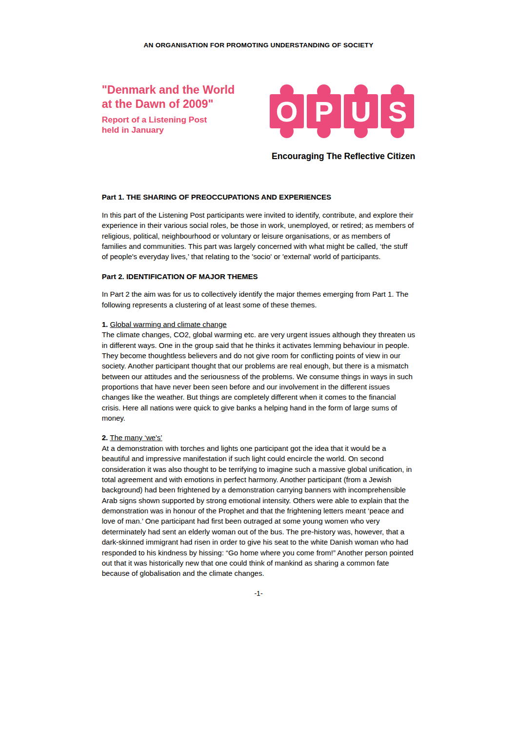AN ORGANISATION FOR PROMOTING UNDERSTANDING OF SOCIETY
"Denmark and the World
at the Dawn of 2009" Report of a Listening Post
held in January
O P U S
Encouraging The Reflective Citizen
Part 1. THE SHARING OF PREOCCUPATIONS AND EXPERIENCES
In this part of the Listening Post participants were invited to identify, contribute, and explore their experience in their various social roles, be those in work, unemployed, or retired; as members of religious, political, neighbourhood or voluntary or leisure organisations, or as members of families and communities. This part was largely concerned with what might be called, ‘the stuff of people's everyday lives,’ that relating to the 'socio' or 'external' world of participants.
Part 2. IDENTIFICATION OF MAJOR THEMES
In Part 2 the aim was for us to collectively identify the major themes emerging from Part 1. The following represents a clustering of at least some of these themes.
1. Global warming and climate change
The climate changes, CO2, global warming etc. are very urgent issues although they threaten us in different ways. One in the group said that he thinks it activates lemming behaviour in people. They become thoughtless believers and do not give room for conflicting points of view in our society. Another participant thought that our problems are real enough, but there is a mismatch between our attitudes and the seriousness of the problems. We consume things in ways in such proportions that have never been seen before and our involvement in the different issues changes like the weather. But things are completely different when it comes to the financial crisis. Here all nations were quick to give banks a helping hand in the form of large sums of money.
2. The many ‘we's’
At a demonstration with torches and lights one participant got the idea that it would be a beautiful and impressive manifestation if such light could encircle the world. On second consideration it was also thought to be terrifying to imagine such a massive global unification, in total agreement and with emotions in perfect harmony. Another participant (from a Jewish background) had been frightened by a demonstration carrying banners with incomprehensible Arab signs shown supported by strong emotional intensity. Others were able to explain that the demonstration was in honour of the Prophet and that the frightening letters meant ‘peace and love of man.’ One participant had first been outraged at some young women who very determinately had sent an elderly woman out of the bus. The pre-history was, however, that a dark-skinned immigrant had risen in order to give his seat to the white Danish woman who had responded to his kindness by hissing: “Go home where you come from!” Another person pointed out that it was historically new that one could think of mankind as sharing a common fate because of globalisation and the climate changes.
-1-